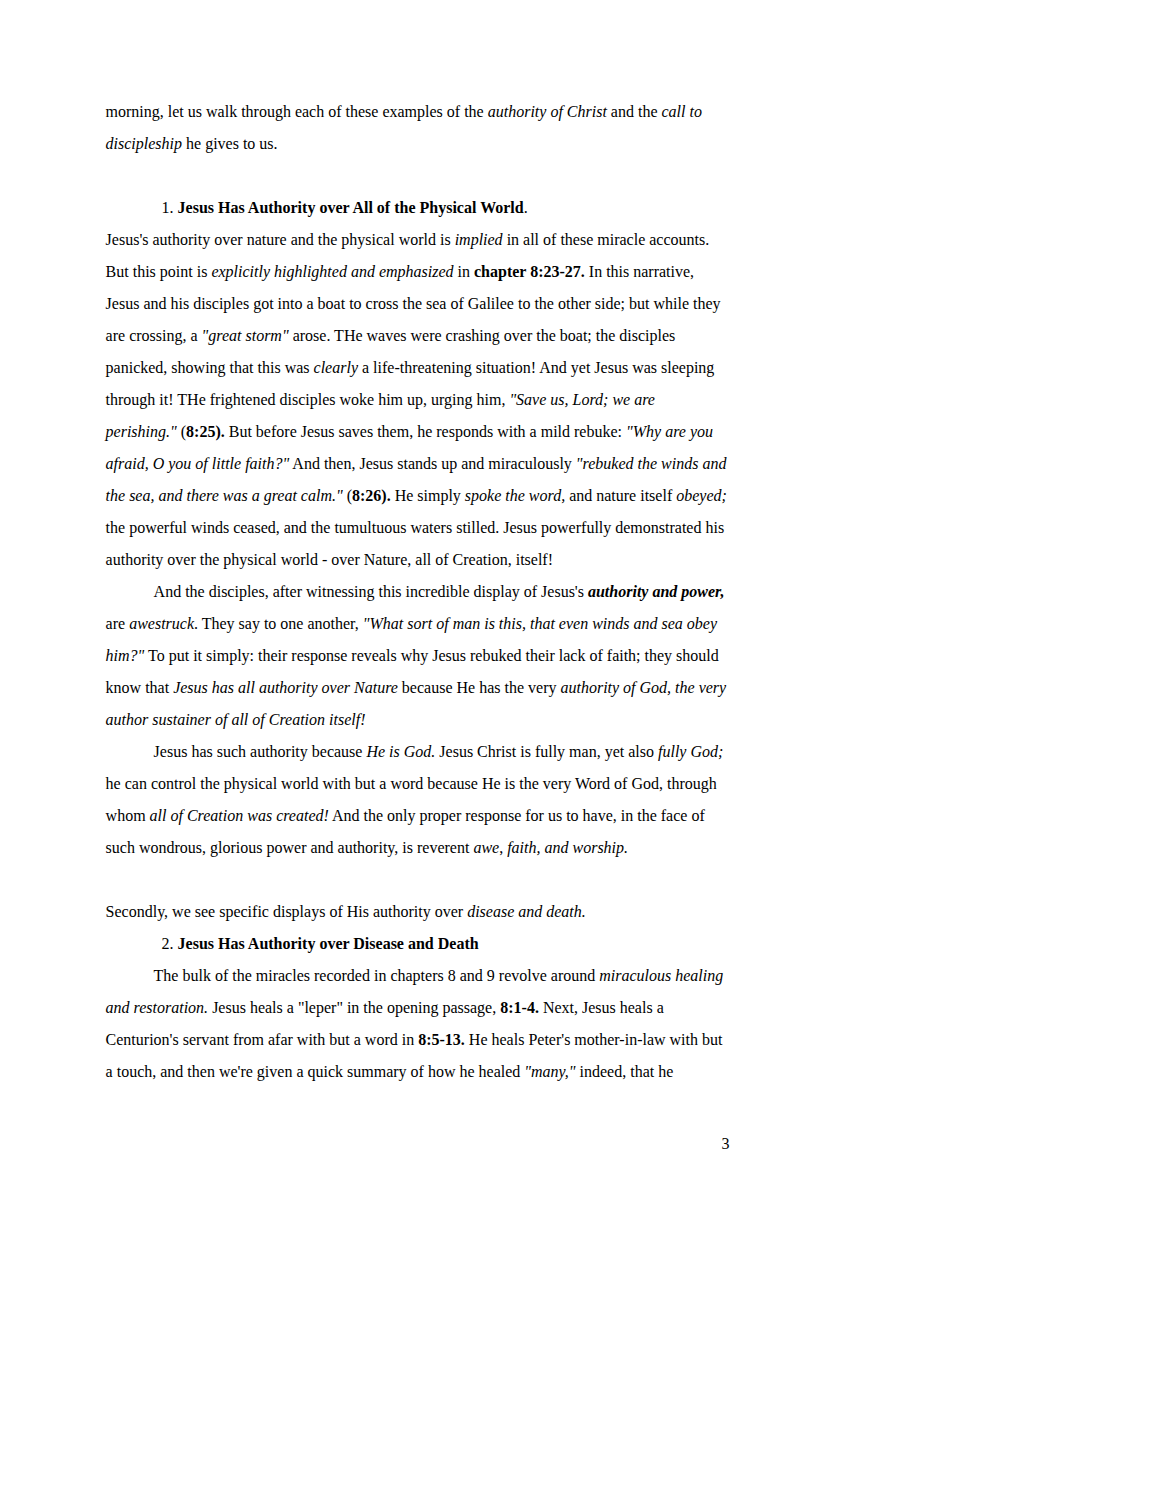morning, let us walk through each of these examples of the authority of Christ and the call to discipleship he gives to us.
Jesus Has Authority over All of the Physical World.
Jesus's authority over nature and the physical world is implied in all of these miracle accounts. But this point is explicitly highlighted and emphasized in chapter 8:23-27. In this narrative, Jesus and his disciples got into a boat to cross the sea of Galilee to the other side; but while they are crossing, a "great storm" arose. THe waves were crashing over the boat; the disciples panicked, showing that this was clearly a life-threatening situation! And yet Jesus was sleeping through it! THe frightened disciples woke him up, urging him, "Save us, Lord; we are perishing." (8:25). But before Jesus saves them, he responds with a mild rebuke: "Why are you afraid, O you of little faith?" And then, Jesus stands up and miraculously "rebuked the winds and the sea, and there was a great calm." (8:26). He simply spoke the word, and nature itself obeyed; the powerful winds ceased, and the tumultuous waters stilled. Jesus powerfully demonstrated his authority over the physical world - over Nature, all of Creation, itself!
And the disciples, after witnessing this incredible display of Jesus's authority and power, are awestruck. They say to one another, "What sort of man is this, that even winds and sea obey him?" To put it simply: their response reveals why Jesus rebuked their lack of faith; they should know that Jesus has all authority over Nature because He has the very authority of God, the very author sustainer of all of Creation itself!
Jesus has such authority because He is God. Jesus Christ is fully man, yet also fully God; he can control the physical world with but a word because He is the very Word of God, through whom all of Creation was created! And the only proper response for us to have, in the face of such wondrous, glorious power and authority, is reverent awe, faith, and worship.
Secondly, we see specific displays of His authority over disease and death.
Jesus Has Authority over Disease and Death
The bulk of the miracles recorded in chapters 8 and 9 revolve around miraculous healing and restoration. Jesus heals a "leper" in the opening passage, 8:1-4. Next, Jesus heals a Centurion's servant from afar with but a word in 8:5-13. He heals Peter's mother-in-law with but a touch, and then we're given a quick summary of how he healed "many," indeed, that he
3